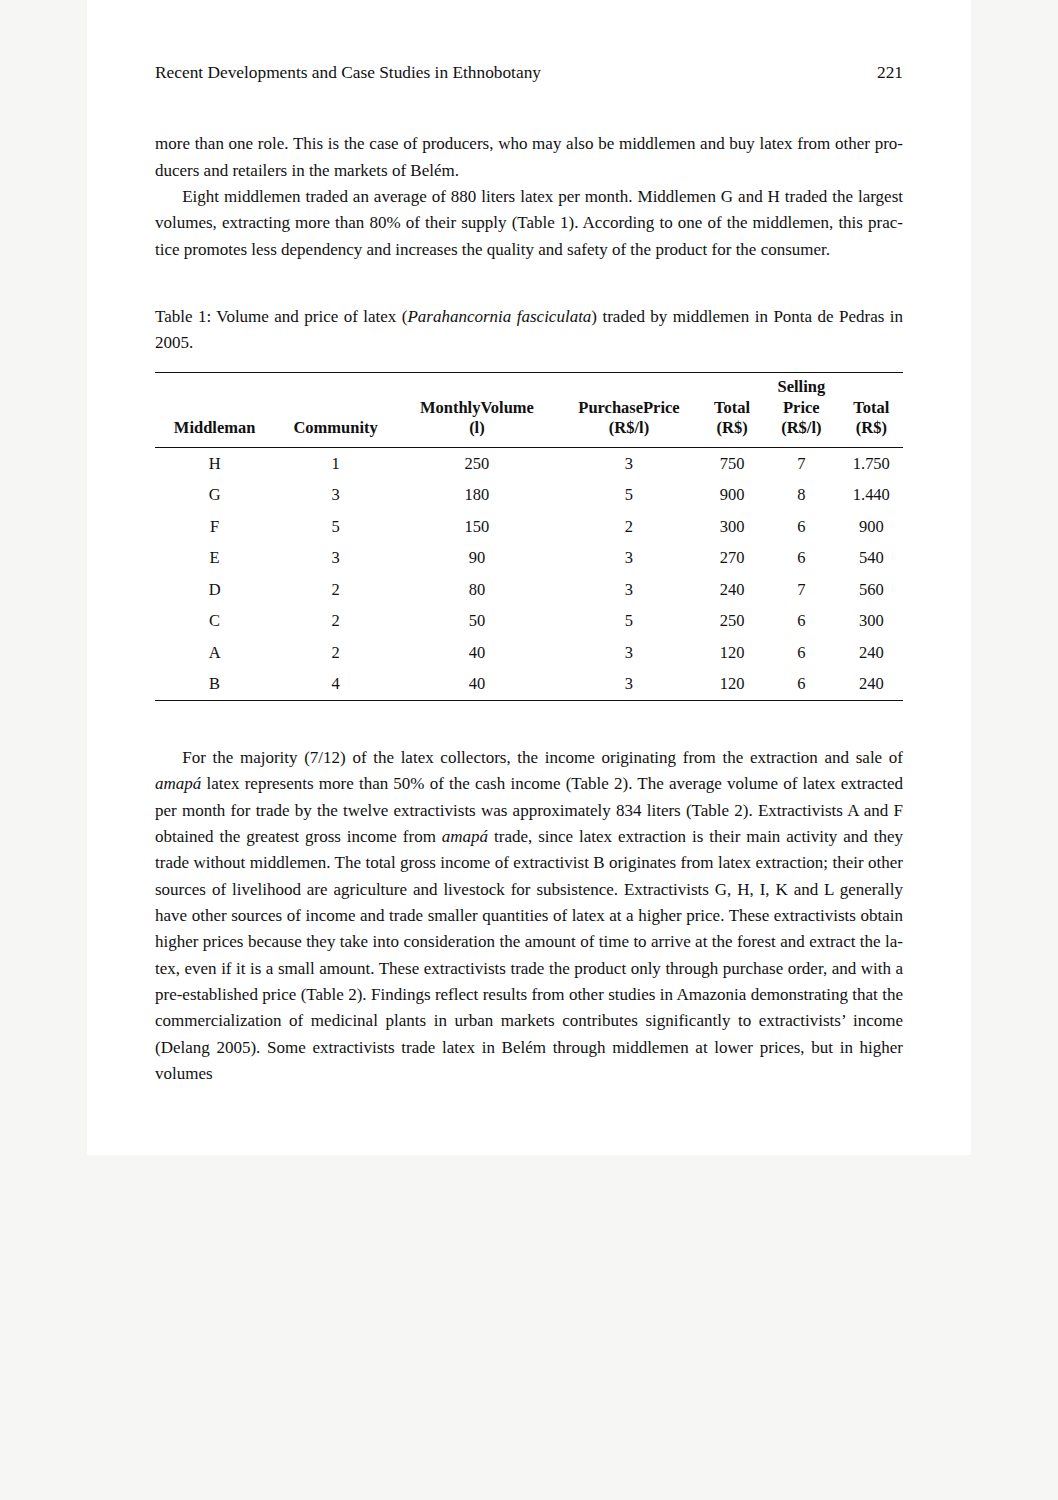Recent Developments and Case Studies in Ethnobotany 221
more than one role. This is the case of producers, who may also be middlemen and buy latex from other producers and retailers in the markets of Belém.
Eight middlemen traded an average of 880 liters latex per month. Middlemen G and H traded the largest volumes, extracting more than 80% of their supply (Table 1). According to one of the middlemen, this practice promotes less dependency and increases the quality and safety of the product for the consumer.
Table 1: Volume and price of latex (Parahancornia fasciculata) traded by middlemen in Ponta de Pedras in 2005.
| Middleman | Community | MonthlyVolume (l) | PurchasePrice (R$/l) | Total (R$) | Selling Price (R$/l) | Total (R$) |
| --- | --- | --- | --- | --- | --- | --- |
| H | 1 | 250 | 3 | 750 | 7 | 1.750 |
| G | 3 | 180 | 5 | 900 | 8 | 1.440 |
| F | 5 | 150 | 2 | 300 | 6 | 900 |
| E | 3 | 90 | 3 | 270 | 6 | 540 |
| D | 2 | 80 | 3 | 240 | 7 | 560 |
| C | 2 | 50 | 5 | 250 | 6 | 300 |
| A | 2 | 40 | 3 | 120 | 6 | 240 |
| B | 4 | 40 | 3 | 120 | 6 | 240 |
For the majority (7/12) of the latex collectors, the income originating from the extraction and sale of amapá latex represents more than 50% of the cash income (Table 2). The average volume of latex extracted per month for trade by the twelve extractivists was approximately 834 liters (Table 2). Extractivists A and F obtained the greatest gross income from amapá trade, since latex extraction is their main activity and they trade without middlemen. The total gross income of extractivist B originates from latex extraction; their other sources of livelihood are agriculture and livestock for subsistence. Extractivists G, H, I, K and L generally have other sources of income and trade smaller quantities of latex at a higher price. These extractivists obtain higher prices because they take into consideration the amount of time to arrive at the forest and extract the latex, even if it is a small amount. These extractivists trade the product only through purchase order, and with a pre-established price (Table 2). Findings reflect results from other studies in Amazonia demonstrating that the commercialization of medicinal plants in urban markets contributes significantly to extractivists’ income (Delang 2005). Some extractivists trade latex in Belém through middlemen at lower prices, but in higher volumes